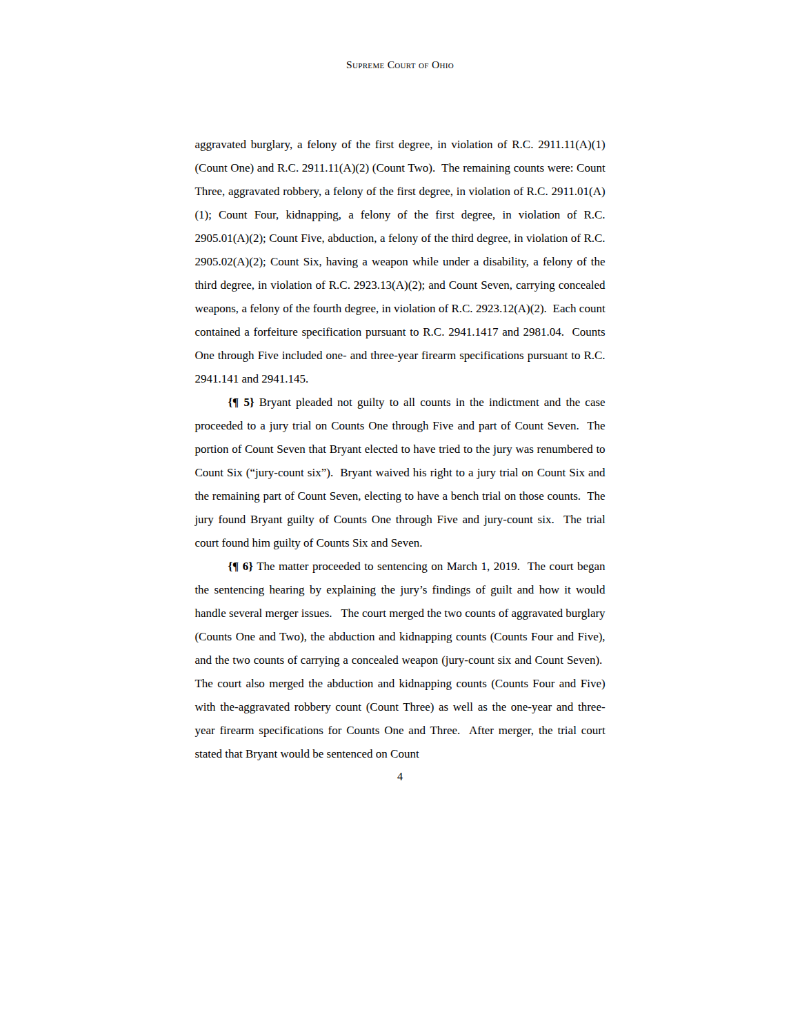Supreme Court of Ohio
aggravated burglary, a felony of the first degree, in violation of R.C. 2911.11(A)(1) (Count One) and R.C. 2911.11(A)(2) (Count Two). The remaining counts were: Count Three, aggravated robbery, a felony of the first degree, in violation of R.C. 2911.01(A)(1); Count Four, kidnapping, a felony of the first degree, in violation of R.C. 2905.01(A)(2); Count Five, abduction, a felony of the third degree, in violation of R.C. 2905.02(A)(2); Count Six, having a weapon while under a disability, a felony of the third degree, in violation of R.C. 2923.13(A)(2); and Count Seven, carrying concealed weapons, a felony of the fourth degree, in violation of R.C. 2923.12(A)(2). Each count contained a forfeiture specification pursuant to R.C. 2941.1417 and 2981.04. Counts One through Five included one- and three-year firearm specifications pursuant to R.C. 2941.141 and 2941.145.
{¶ 5} Bryant pleaded not guilty to all counts in the indictment and the case proceeded to a jury trial on Counts One through Five and part of Count Seven. The portion of Count Seven that Bryant elected to have tried to the jury was renumbered to Count Six (“jury-count six”). Bryant waived his right to a jury trial on Count Six and the remaining part of Count Seven, electing to have a bench trial on those counts. The jury found Bryant guilty of Counts One through Five and jury-count six. The trial court found him guilty of Counts Six and Seven.
{¶ 6} The matter proceeded to sentencing on March 1, 2019. The court began the sentencing hearing by explaining the jury’s findings of guilt and how it would handle several merger issues. The court merged the two counts of aggravated burglary (Counts One and Two), the abduction and kidnapping counts (Counts Four and Five), and the two counts of carrying a concealed weapon (jury-count six and Count Seven). The court also merged the abduction and kidnapping counts (Counts Four and Five) with the-aggravated robbery count (Count Three) as well as the one-year and three-year firearm specifications for Counts One and Three. After merger, the trial court stated that Bryant would be sentenced on Count
4